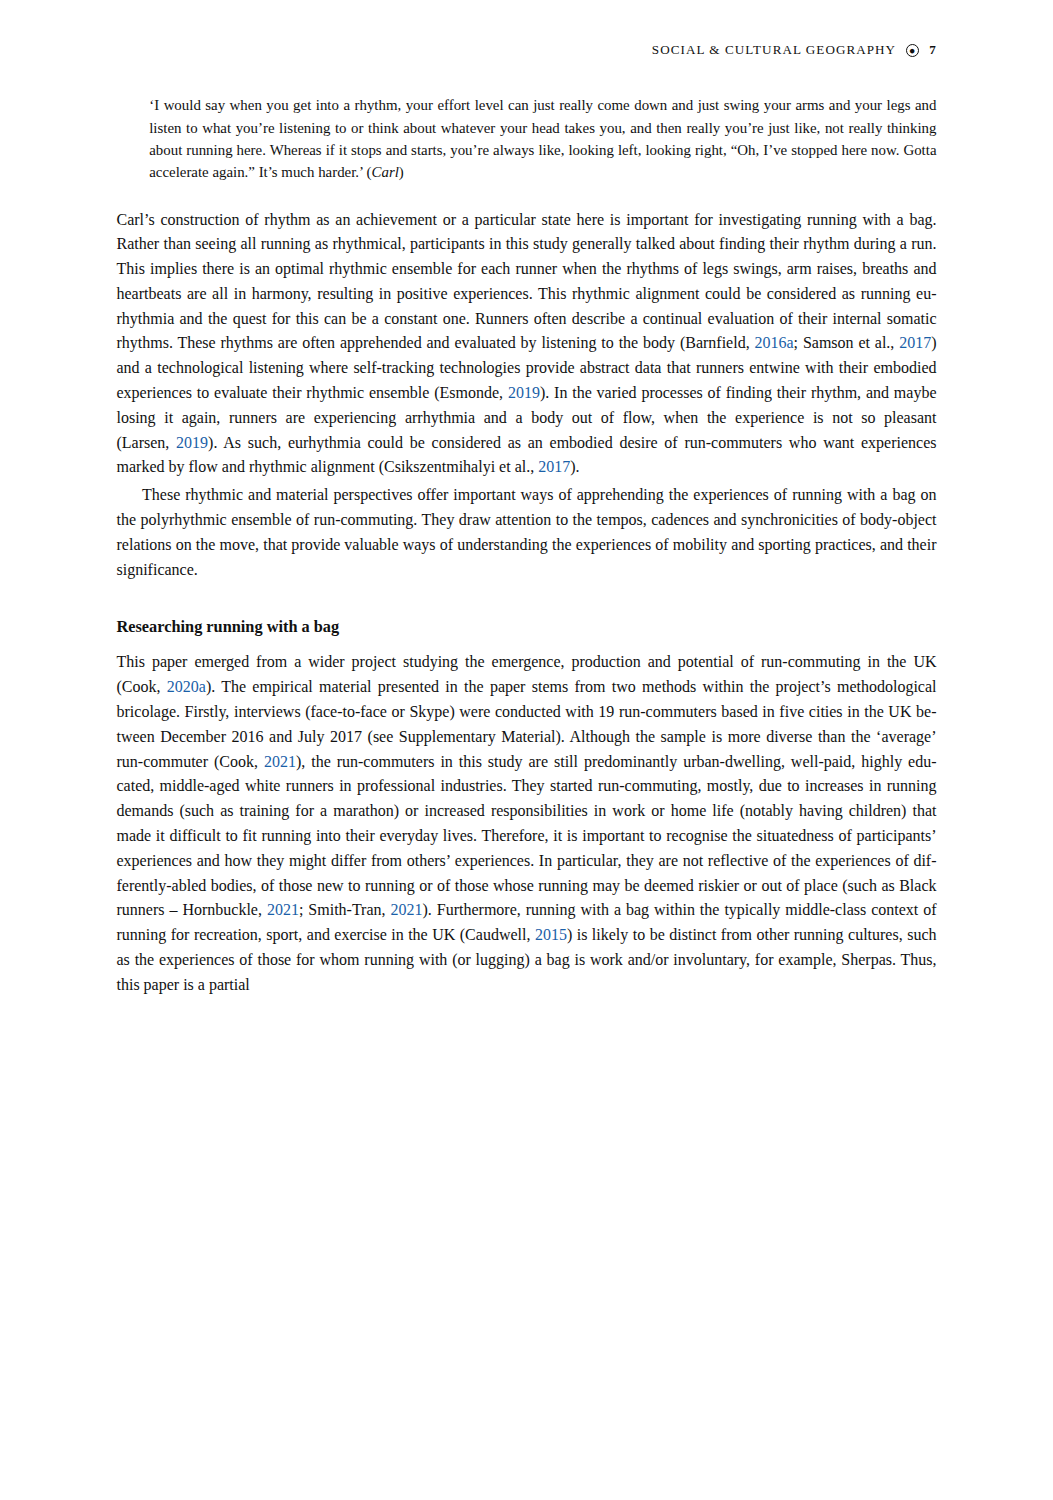Social & Cultural Geography ● 7
‘I would say when you get into a rhythm, your effort level can just really come down and just swing your arms and your legs and listen to what you’re listening to or think about whatever your head takes you, and then really you’re just like, not really thinking about running here. Whereas if it stops and starts, you’re always like, looking left, looking right, “Oh, I’ve stopped here now. Gotta accelerate again.” It’s much harder.’ (Carl)
Carl’s construction of rhythm as an achievement or a particular state here is important for investigating running with a bag. Rather than seeing all running as rhythmical, participants in this study generally talked about finding their rhythm during a run. This implies there is an optimal rhythmic ensemble for each runner when the rhythms of legs swings, arm raises, breaths and heartbeats are all in harmony, resulting in positive experiences. This rhythmic alignment could be considered as running eurhythmia and the quest for this can be a constant one. Runners often describe a continual evaluation of their internal somatic rhythms. These rhythms are often apprehended and evaluated by listening to the body (Barnfield, 2016a; Samson et al., 2017) and a technological listening where self-tracking technologies provide abstract data that runners entwine with their embodied experiences to evaluate their rhythmic ensemble (Esmonde, 2019). In the varied processes of finding their rhythm, and maybe losing it again, runners are experiencing arrhythmia and a body out of flow, when the experience is not so pleasant (Larsen, 2019). As such, eurhythmia could be considered as an embodied desire of run-commuters who want experiences marked by flow and rhythmic alignment (Csikszentmihalyi et al., 2017).
These rhythmic and material perspectives offer important ways of apprehending the experiences of running with a bag on the polyrhythmic ensemble of run-commuting. They draw attention to the tempos, cadences and synchronicities of body-object relations on the move, that provide valuable ways of understanding the experiences of mobility and sporting practices, and their significance.
Researching running with a bag
This paper emerged from a wider project studying the emergence, production and potential of run-commuting in the UK (Cook, 2020a). The empirical material presented in the paper stems from two methods within the project’s methodological bricolage. Firstly, interviews (face-to-face or Skype) were conducted with 19 run-commuters based in five cities in the UK between December 2016 and July 2017 (see Supplementary Material). Although the sample is more diverse than the ‘average’ run-commuter (Cook, 2021), the run-commuters in this study are still predominantly urban-dwelling, well-paid, highly educated, middle-aged white runners in professional industries. They started run-commuting, mostly, due to increases in running demands (such as training for a marathon) or increased responsibilities in work or home life (notably having children) that made it difficult to fit running into their everyday lives. Therefore, it is important to recognise the situatedness of participants’ experiences and how they might differ from others’ experiences. In particular, they are not reflective of the experiences of differently-abled bodies, of those new to running or of those whose running may be deemed riskier or out of place (such as Black runners – Hornbuckle, 2021; Smith-Tran, 2021). Furthermore, running with a bag within the typically middle-class context of running for recreation, sport, and exercise in the UK (Caudwell, 2015) is likely to be distinct from other running cultures, such as the experiences of those for whom running with (or lugging) a bag is work and/or involuntary, for example, Sherpas. Thus, this paper is a partial